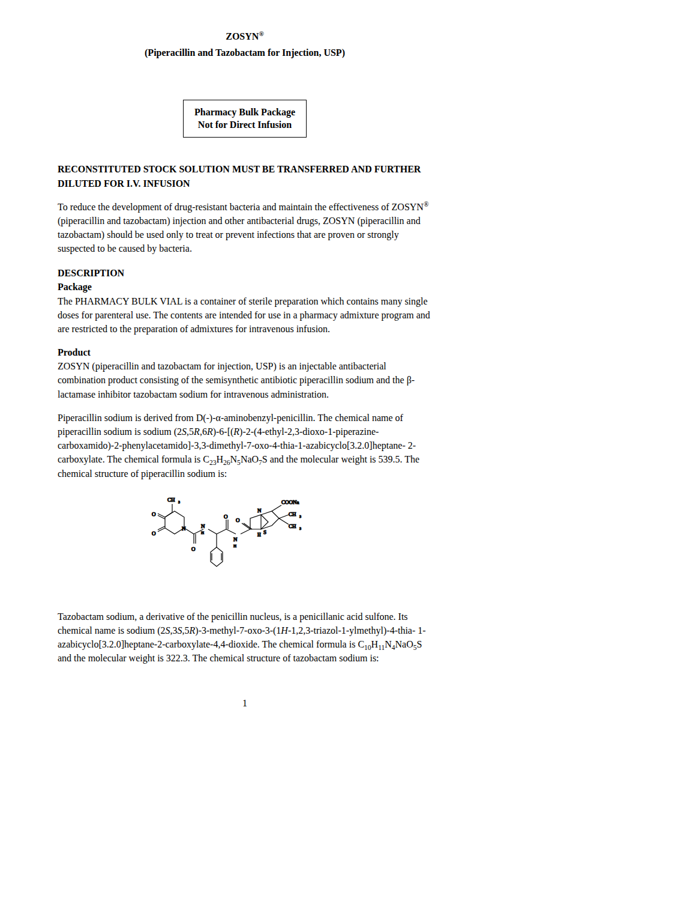ZOSYN®
(Piperacillin and Tazobactam for Injection, USP)
Pharmacy Bulk Package
Not for Direct Infusion
Reconstituted stock solution must be transferred and further diluted for I.V. infusion
To reduce the development of drug-resistant bacteria and maintain the effectiveness of ZOSYN® (piperacillin and tazobactam) injection and other antibacterial drugs, ZOSYN (piperacillin and tazobactam) should be used only to treat or prevent infections that are proven or strongly suspected to be caused by bacteria.
Description
Package
The PHARMACY BULK VIAL is a container of sterile preparation which contains many single doses for parenteral use. The contents are intended for use in a pharmacy admixture program and are restricted to the preparation of admixtures for intravenous infusion.
Product
ZOSYN (piperacillin and tazobactam for injection, USP) is an injectable antibacterial combination product consisting of the semisynthetic antibiotic piperacillin sodium and the β-lactamase inhibitor tazobactam sodium for intravenous administration.
Piperacillin sodium is derived from D(-)-α-aminobenzyl-penicillin. The chemical name of piperacillin sodium is sodium (2S,5R,6R)-6-[(R)-2-(4-ethyl-2,3-dioxo-1-piperazine-carboxamido)-2-phenylacetamido]-3,3-dimethyl-7-oxo-4-thia-1-azabicyclo[3.2.0]heptane- 2-carboxylate. The chemical formula is C23H26N5NaO7S and the molecular weight is 539.5. The chemical structure of piperacillin sodium is:
CH 3 O O N O N H O N H O S N CH 3 CH 3 COONa H
Tazobactam sodium, a derivative of the penicillin nucleus, is a penicillanic acid sulfone. Its chemical name is sodium (2S,3S,5R)-3-methyl-7-oxo-3-(1H-1,2,3-triazol-1-ylmethyl)-4-thia- 1-azabicyclo[3.2.0]heptane-2-carboxylate-4,4-dioxide. The chemical formula is C10H11N4NaO5S and the molecular weight is 322.3. The chemical structure of tazobactam sodium is:
1